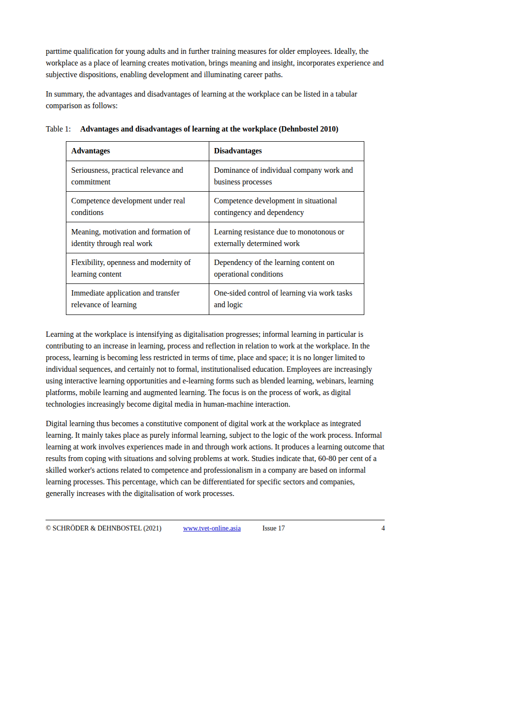parttime qualification for young adults and in further training measures for older employees. Ideally, the workplace as a place of learning creates motivation, brings meaning and insight, incorporates experience and subjective dispositions, enabling development and illuminating career paths.
In summary, the advantages and disadvantages of learning at the workplace can be listed in a tabular comparison as follows:
Table 1: Advantages and disadvantages of learning at the workplace (Dehnbostel 2010)
| Advantages | Disadvantages |
| --- | --- |
| Seriousness, practical relevance and commitment | Dominance of individual company work and business processes |
| Competence development under real conditions | Competence development in situational contingency and dependency |
| Meaning, motivation and formation of identity through real work | Learning resistance due to monotonous or externally determined work |
| Flexibility, openness and modernity of learning content | Dependency of the learning content on operational conditions |
| Immediate application and transfer relevance of learning | One-sided control of learning via work tasks and logic |
Learning at the workplace is intensifying as digitalisation progresses; informal learning in particular is contributing to an increase in learning, process and reflection in relation to work at the workplace. In the process, learning is becoming less restricted in terms of time, place and space; it is no longer limited to individual sequences, and certainly not to formal, institutionalised education. Employees are increasingly using interactive learning opportunities and e-learning forms such as blended learning, webinars, learning platforms, mobile learning and augmented learning. The focus is on the process of work, as digital technologies increasingly become digital media in human-machine interaction.
Digital learning thus becomes a constitutive component of digital work at the workplace as integrated learning. It mainly takes place as purely informal learning, subject to the logic of the work process. Informal learning at work involves experiences made in and through work actions. It produces a learning outcome that results from coping with situations and solving problems at work. Studies indicate that, 60-80 per cent of a skilled worker's actions related to competence and professionalism in a company are based on informal learning processes. This percentage, which can be differentiated for specific sectors and companies, generally increases with the digitalisation of work processes.
© SCHRÖDER & DEHNBOSTEL (2021) www.tvet-online.asia Issue 17 4